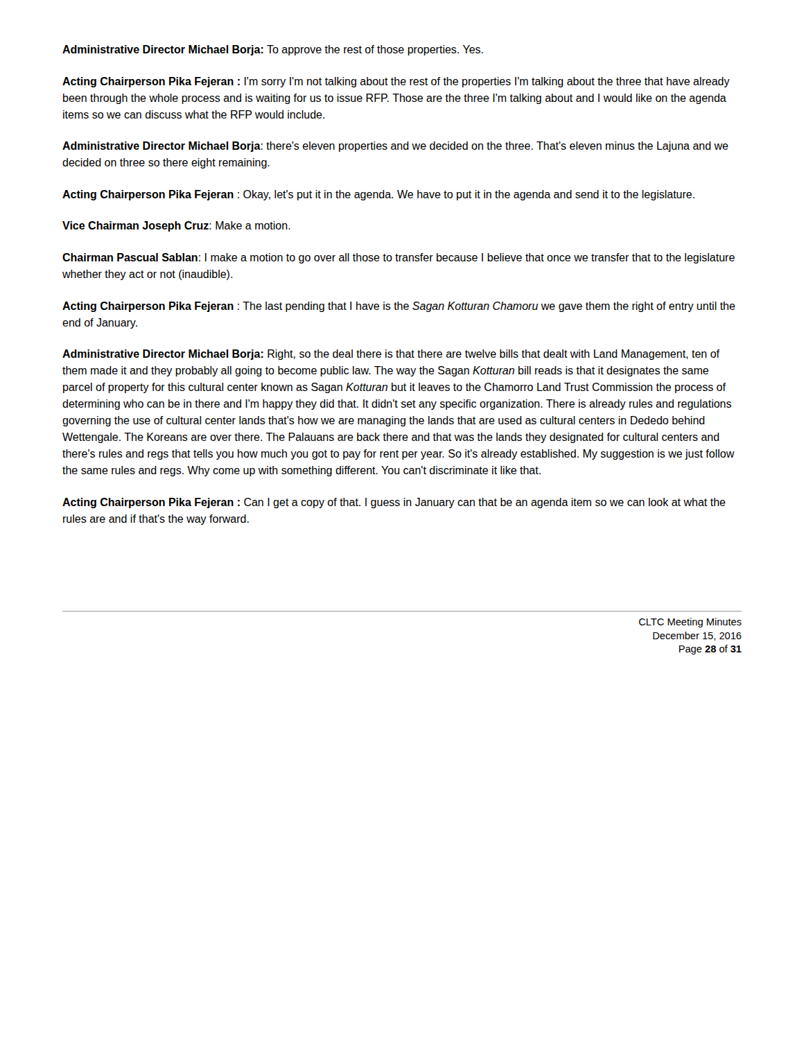Administrative Director Michael Borja: To approve the rest of those properties. Yes.
Acting Chairperson Pika Fejeran : I'm sorry I'm not talking about the rest of the properties I'm talking about the three that have already been through the whole process and is waiting for us to issue RFP. Those are the three I'm talking about and I would like on the agenda items so we can discuss what the RFP would include.
Administrative Director Michael Borja: there's eleven properties and we decided on the three. That's eleven minus the Lajuna and we decided on three so there eight remaining.
Acting Chairperson Pika Fejeran : Okay, let's put it in the agenda. We have to put it in the agenda and send it to the legislature.
Vice Chairman Joseph Cruz: Make a motion.
Chairman Pascual Sablan: I make a motion to go over all those to transfer because I believe that once we transfer that to the legislature whether they act or not (inaudible).
Acting Chairperson Pika Fejeran : The last pending that I have is the Sagan Kotturan Chamoru we gave them the right of entry until the end of January.
Administrative Director Michael Borja: Right, so the deal there is that there are twelve bills that dealt with Land Management, ten of them made it and they probably all going to become public law. The way the Sagan Kotturan bill reads is that it designates the same parcel of property for this cultural center known as Sagan Kotturan but it leaves to the Chamorro Land Trust Commission the process of determining who can be in there and I'm happy they did that. It didn't set any specific organization. There is already rules and regulations governing the use of cultural center lands that's how we are managing the lands that are used as cultural centers in Dededo behind Wettengale. The Koreans are over there. The Palauans are back there and that was the lands they designated for cultural centers and there's rules and regs that tells you how much you got to pay for rent per year. So it's already established. My suggestion is we just follow the same rules and regs. Why come up with something different. You can't discriminate it like that.
Acting Chairperson Pika Fejeran : Can I get a copy of that. I guess in January can that be an agenda item so we can look at what the rules are and if that's the way forward.
CLTC Meeting Minutes
December 15, 2016
Page 28 of 31